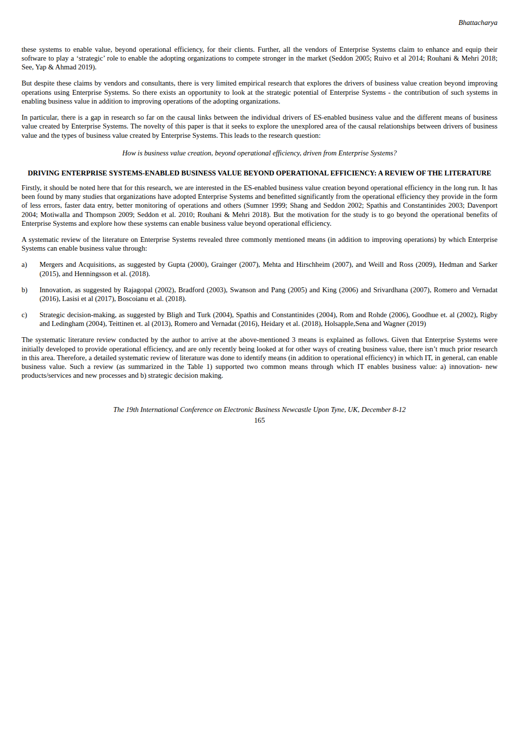Bhattacharya
these systems to enable value, beyond operational efficiency, for their clients. Further, all the vendors of Enterprise Systems claim to enhance and equip their software to play a ‘strategic’ role to enable the adopting organizations to compete stronger in the market (Seddon 2005; Ruivo et al 2014; Rouhani & Mehri 2018; See, Yap & Ahmad 2019).
But despite these claims by vendors and consultants, there is very limited empirical research that explores the drivers of business value creation beyond improving operations using Enterprise Systems. So there exists an opportunity to look at the strategic potential of Enterprise Systems - the contribution of such systems in enabling business value in addition to improving operations of the adopting organizations.
In particular, there is a gap in research so far on the causal links between the individual drivers of ES-enabled business value and the different means of business value created by Enterprise Systems. The novelty of this paper is that it seeks to explore the unexplored area of the causal relationships between drivers of business value and the types of business value created by Enterprise Systems. This leads to the research question:
How is business value creation, beyond operational efficiency, driven from Enterprise Systems?
Driving Enterprise Systems-Enabled Business Value Beyond Operational Efficiency: A Review of the Literature
Firstly, it should be noted here that for this research, we are interested in the ES-enabled business value creation beyond operational efficiency in the long run. It has been found by many studies that organizations have adopted Enterprise Systems and benefitted significantly from the operational efficiency they provide in the form of less errors, faster data entry, better monitoring of operations and others (Sumner 1999; Shang and Seddon 2002; Spathis and Constantinides 2003; Davenport 2004; Motiwalla and Thompson 2009; Seddon et al. 2010; Rouhani & Mehri 2018). But the motivation for the study is to go beyond the operational benefits of Enterprise Systems and explore how these systems can enable business value beyond operational efficiency.
A systematic review of the literature on Enterprise Systems revealed three commonly mentioned means (in addition to improving operations) by which Enterprise Systems can enable business value through:
a) Mergers and Acquisitions, as suggested by Gupta (2000), Grainger (2007), Mehta and Hirschheim (2007), and Weill and Ross (2009), Hedman and Sarker (2015), and Henningsson et al. (2018).
b) Innovation, as suggested by Rajagopal (2002), Bradford (2003), Swanson and Pang (2005) and King (2006) and Srivardhana (2007), Romero and Vernadat (2016), Lasisi et al (2017), Boscoianu et al. (2018).
c) Strategic decision-making, as suggested by Bligh and Turk (2004), Spathis and Constantinides (2004), Rom and Rohde (2006), Goodhue et. al (2002), Rigby and Ledingham (2004), Teittinen et. al (2013), Romero and Vernadat (2016), Heidary et al. (2018), Holsapple,Sena and Wagner (2019)
The systematic literature review conducted by the author to arrive at the above-mentioned 3 means is explained as follows. Given that Enterprise Systems were initially developed to provide operational efficiency, and are only recently being looked at for other ways of creating business value, there isn’t much prior research in this area. Therefore, a detailed systematic review of literature was done to identify means (in addition to operational efficiency) in which IT, in general, can enable business value. Such a review (as summarized in the Table 1) supported two common means through which IT enables business value: a) innovation- new products/services and new processes and b) strategic decision making.
The 19th International Conference on Electronic Business Newcastle Upon Tyne, UK, December 8-12
165